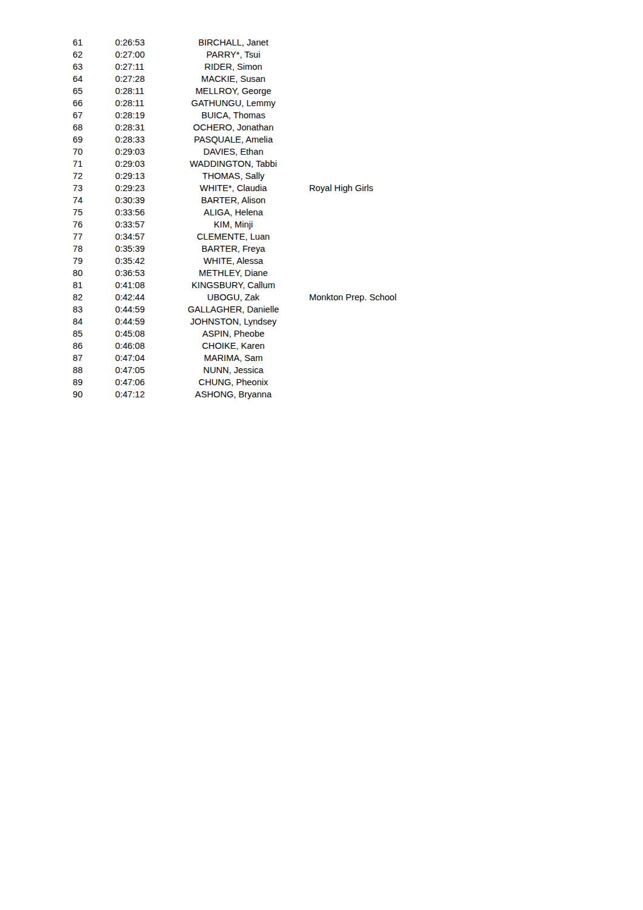| 61 | 0:26:53 | BIRCHALL, Janet | |
| 62 | 0:27:00 | PARRY*, Tsui | |
| 63 | 0:27:11 | RIDER, Simon | |
| 64 | 0:27:28 | MACKIE, Susan | |
| 65 | 0:28:11 | MELLROY, George | |
| 66 | 0:28:11 | GATHUNGU, Lemmy | |
| 67 | 0:28:19 | BUICA, Thomas | |
| 68 | 0:28:31 | OCHERO, Jonathan | |
| 69 | 0:28:33 | PASQUALE, Amelia | |
| 70 | 0:29:03 | DAVIES, Ethan | |
| 71 | 0:29:03 | WADDINGTON, Tabbi | |
| 72 | 0:29:13 | THOMAS, Sally | |
| 73 | 0:29:23 | WHITE*, Claudia | Royal High Girls |
| 74 | 0:30:39 | BARTER, Alison | |
| 75 | 0:33:56 | ALIGA, Helena | |
| 76 | 0:33:57 | KIM, Minji | |
| 77 | 0:34:57 | CLEMENTE, Luan | |
| 78 | 0:35:39 | BARTER, Freya | |
| 79 | 0:35:42 | WHITE, Alessa | |
| 80 | 0:36:53 | METHLEY, Diane | |
| 81 | 0:41:08 | KINGSBURY, Callum | |
| 82 | 0:42:44 | UBOGU, Zak | Monkton Prep. School |
| 83 | 0:44:59 | GALLAGHER, Danielle | |
| 84 | 0:44:59 | JOHNSTON, Lyndsey | |
| 85 | 0:45:08 | ASPIN, Pheobe | |
| 86 | 0:46:08 | CHOIKE, Karen | |
| 87 | 0:47:04 | MARIMA, Sam | |
| 88 | 0:47:05 | NUNN, Jessica | |
| 89 | 0:47:06 | CHUNG, Pheonix | |
| 90 | 0:47:12 | ASHONG, Bryanna | |